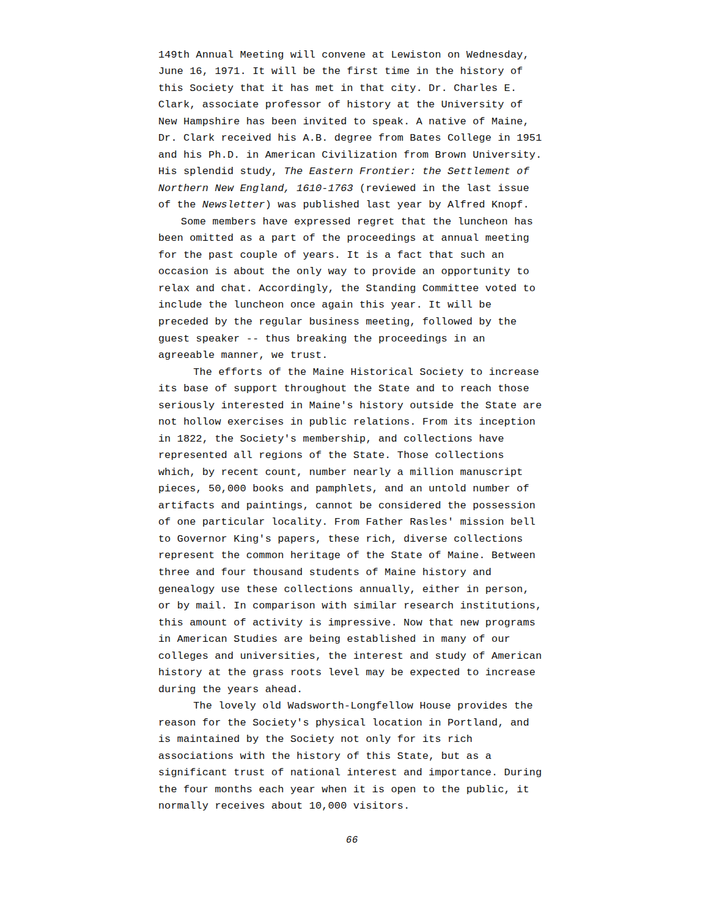149th Annual Meeting will convene at Lewiston on Wednesday, June 16, 1971. It will be the first time in the history of this Society that it has met in that city. Dr. Charles E. Clark, associate professor of history at the University of New Hampshire has been invited to speak. A native of Maine, Dr. Clark received his A.B. degree from Bates College in 1951 and his Ph.D. in American Civilization from Brown University. His splendid study, The Eastern Frontier: the Settlement of Northern New England, 1610-1763 (reviewed in the last issue of the Newsletter) was published last year by Alfred Knopf.
Some members have expressed regret that the luncheon has been omitted as a part of the proceedings at annual meeting for the past couple of years. It is a fact that such an occasion is about the only way to provide an opportunity to relax and chat. Accordingly, the Standing Committee voted to include the luncheon once again this year. It will be preceded by the regular business meeting, followed by the guest speaker -- thus breaking the proceedings in an agreeable manner, we trust.
The efforts of the Maine Historical Society to increase its base of support throughout the State and to reach those seriously interested in Maine's history outside the State are not hollow exercises in public relations. From its inception in 1822, the Society's membership, and collections have represented all regions of the State. Those collections which, by recent count, number nearly a million manuscript pieces, 50,000 books and pamphlets, and an untold number of artifacts and paintings, cannot be considered the possession of one particular locality. From Father Rasles' mission bell to Governor King's papers, these rich, diverse collections represent the common heritage of the State of Maine. Between three and four thousand students of Maine history and genealogy use these collections annually, either in person, or by mail. In comparison with similar research institutions, this amount of activity is impressive. Now that new programs in American Studies are being established in many of our colleges and universities, the interest and study of American history at the grass roots level may be expected to increase during the years ahead.
The lovely old Wadsworth-Longfellow House provides the reason for the Society's physical location in Portland, and is maintained by the Society not only for its rich associations with the history of this State, but as a significant trust of national interest and importance. During the four months each year when it is open to the public, it normally receives about 10,000 visitors.
66